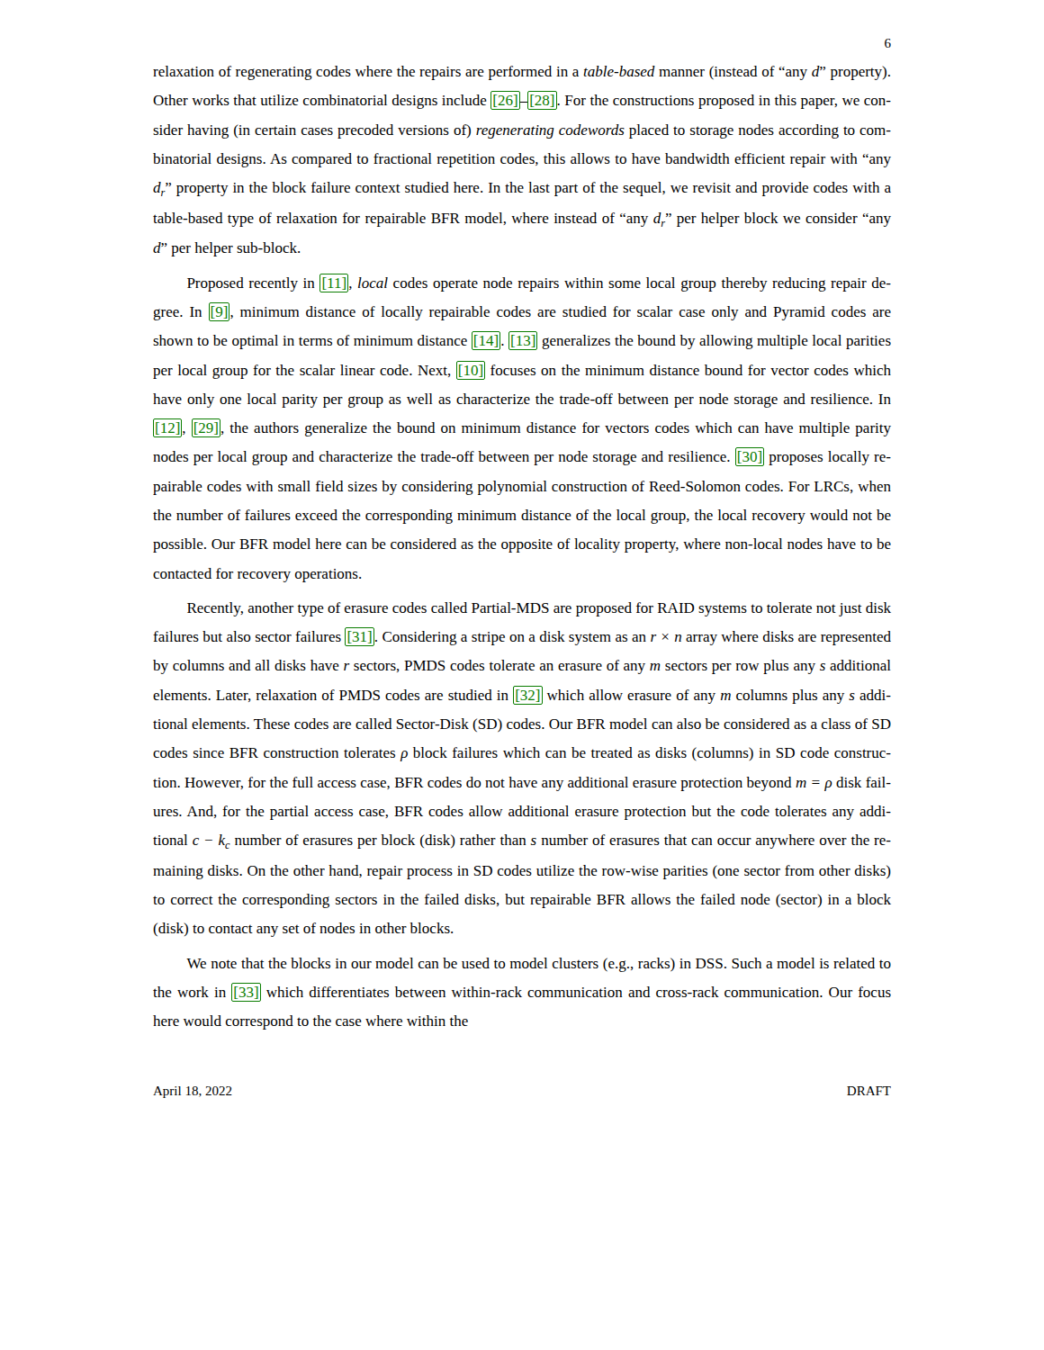6
relaxation of regenerating codes where the repairs are performed in a table-based manner (instead of “any d” property). Other works that utilize combinatorial designs include [26]–[28]. For the constructions proposed in this paper, we consider having (in certain cases precoded versions of) regenerating codewords placed to storage nodes according to combinatorial designs. As compared to fractional repetition codes, this allows to have bandwidth efficient repair with “any dr” property in the block failure context studied here. In the last part of the sequel, we revisit and provide codes with a table-based type of relaxation for repairable BFR model, where instead of “any dr” per helper block we consider “any d” per helper sub-block.
Proposed recently in [11], local codes operate node repairs within some local group thereby reducing repair degree. In [9], minimum distance of locally repairable codes are studied for scalar case only and Pyramid codes are shown to be optimal in terms of minimum distance [14]. [13] generalizes the bound by allowing multiple local parities per local group for the scalar linear code. Next, [10] focuses on the minimum distance bound for vector codes which have only one local parity per group as well as characterize the trade-off between per node storage and resilience. In [12], [29], the authors generalize the bound on minimum distance for vectors codes which can have multiple parity nodes per local group and characterize the trade-off between per node storage and resilience. [30] proposes locally repairable codes with small field sizes by considering polynomial construction of Reed-Solomon codes. For LRCs, when the number of failures exceed the corresponding minimum distance of the local group, the local recovery would not be possible. Our BFR model here can be considered as the opposite of locality property, where non-local nodes have to be contacted for recovery operations.
Recently, another type of erasure codes called Partial-MDS are proposed for RAID systems to tolerate not just disk failures but also sector failures [31]. Considering a stripe on a disk system as an r × n array where disks are represented by columns and all disks have r sectors, PMDS codes tolerate an erasure of any m sectors per row plus any s additional elements. Later, relaxation of PMDS codes are studied in [32] which allow erasure of any m columns plus any s additional elements. These codes are called Sector-Disk (SD) codes. Our BFR model can also be considered as a class of SD codes since BFR construction tolerates ρ block failures which can be treated as disks (columns) in SD code construction. However, for the full access case, BFR codes do not have any additional erasure protection beyond m = ρ disk failures. And, for the partial access case, BFR codes allow additional erasure protection but the code tolerates any additional c − kc number of erasures per block (disk) rather than s number of erasures that can occur anywhere over the remaining disks. On the other hand, repair process in SD codes utilize the row-wise parities (one sector from other disks) to correct the corresponding sectors in the failed disks, but repairable BFR allows the failed node (sector) in a block (disk) to contact any set of nodes in other blocks.
We note that the blocks in our model can be used to model clusters (e.g., racks) in DSS. Such a model is related to the work in [33] which differentiates between within-rack communication and cross-rack communication. Our focus here would correspond to the case where within the
April 18, 2022 DRAFT